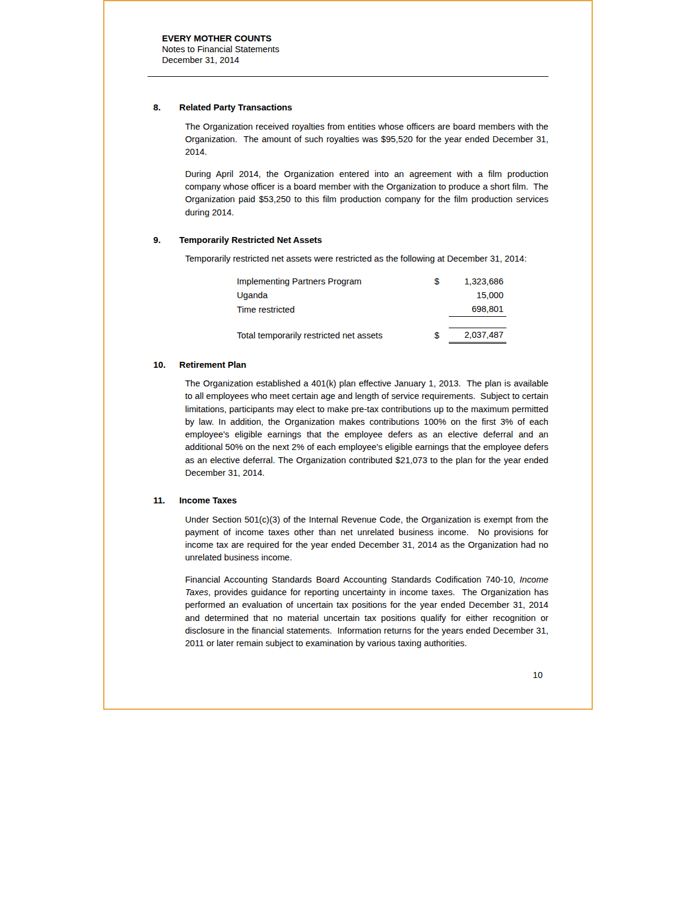EVERY MOTHER COUNTS
Notes to Financial Statements
December 31, 2014
8.
Related Party Transactions
The Organization received royalties from entities whose officers are board members with the Organization. The amount of such royalties was $95,520 for the year ended December 31, 2014.
During April 2014, the Organization entered into an agreement with a film production company whose officer is a board member with the Organization to produce a short film. The Organization paid $53,250 to this film production company for the film production services during 2014.
9.
Temporarily Restricted Net Assets
Temporarily restricted net assets were restricted as the following at December 31, 2014:
| Implementing Partners Program | $ | 1,323,686 |
| Uganda | | 15,000 |
| Time restricted | | 698,801 |
| Total temporarily restricted net assets | $ | 2,037,487 |
10.
Retirement Plan
The Organization established a 401(k) plan effective January 1, 2013. The plan is available to all employees who meet certain age and length of service requirements. Subject to certain limitations, participants may elect to make pre-tax contributions up to the maximum permitted by law. In addition, the Organization makes contributions 100% on the first 3% of each employee's eligible earnings that the employee defers as an elective deferral and an additional 50% on the next 2% of each employee's eligible earnings that the employee defers as an elective deferral. The Organization contributed $21,073 to the plan for the year ended December 31, 2014.
11.
Income Taxes
Under Section 501(c)(3) of the Internal Revenue Code, the Organization is exempt from the payment of income taxes other than net unrelated business income. No provisions for income tax are required for the year ended December 31, 2014 as the Organization had no unrelated business income.
Financial Accounting Standards Board Accounting Standards Codification 740-10, Income Taxes, provides guidance for reporting uncertainty in income taxes. The Organization has performed an evaluation of uncertain tax positions for the year ended December 31, 2014 and determined that no material uncertain tax positions qualify for either recognition or disclosure in the financial statements. Information returns for the years ended December 31, 2011 or later remain subject to examination by various taxing authorities.
10